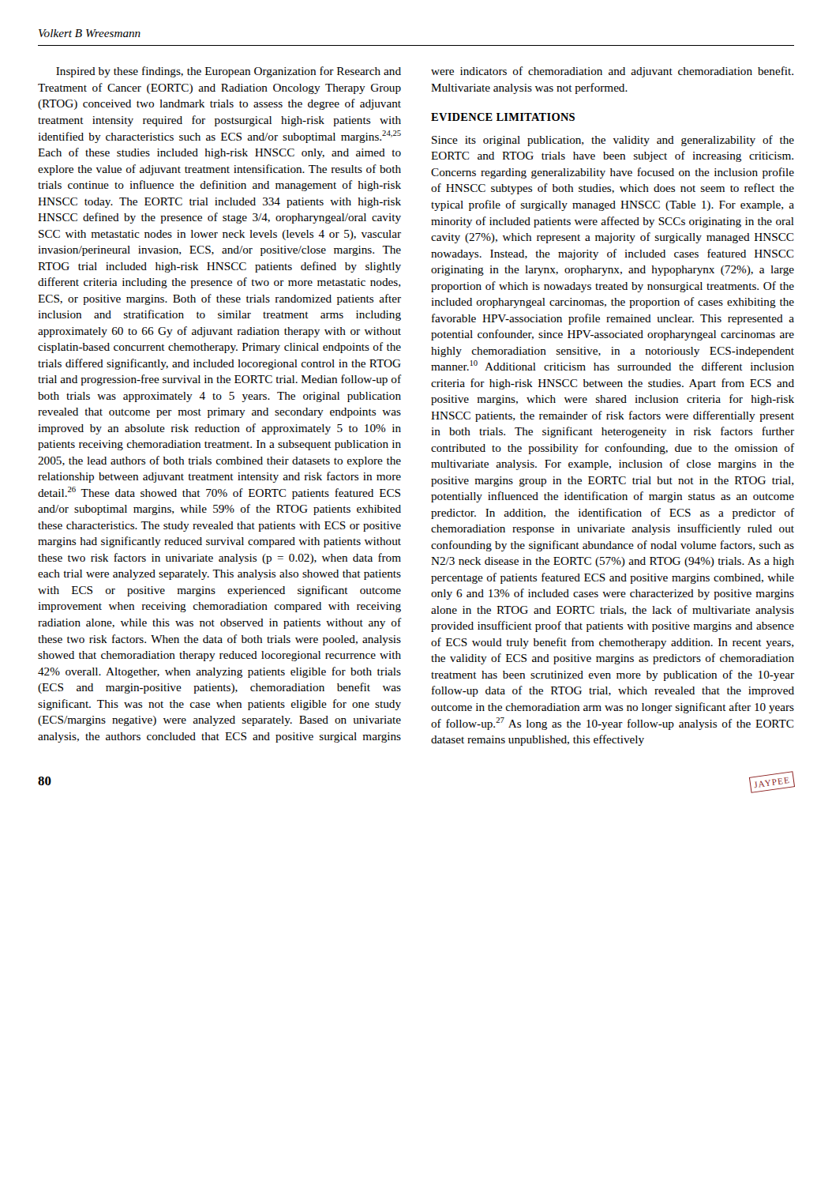Volkert B Wreesmann
Inspired by these findings, the European Organization for Research and Treatment of Cancer (EORTC) and Radiation Oncology Therapy Group (RTOG) conceived two landmark trials to assess the degree of adjuvant treatment intensity required for postsurgical high-risk patients with identified by characteristics such as ECS and/or suboptimal margins.24,25 Each of these studies included high-risk HNSCC only, and aimed to explore the value of adjuvant treatment intensification. The results of both trials continue to influence the definition and management of high-risk HNSCC today. The EORTC trial included 334 patients with high-risk HNSCC defined by the presence of stage 3/4, oropharyngeal/oral cavity SCC with metastatic nodes in lower neck levels (levels 4 or 5), vascular invasion/perineural invasion, ECS, and/or positive/close margins. The RTOG trial included high-risk HNSCC patients defined by slightly different criteria including the presence of two or more metastatic nodes, ECS, or positive margins. Both of these trials randomized patients after inclusion and stratification to similar treatment arms including approximately 60 to 66 Gy of adjuvant radiation therapy with or without cisplatin-based concurrent chemotherapy. Primary clinical endpoints of the trials differed significantly, and included locoregional control in the RTOG trial and progression-free survival in the EORTC trial. Median follow-up of both trials was approximately 4 to 5 years. The original publication revealed that outcome per most primary and secondary endpoints was improved by an absolute risk reduction of approximately 5 to 10% in patients receiving chemoradiation treatment. In a subsequent publication in 2005, the lead authors of both trials combined their datasets to explore the relationship between adjuvant treatment intensity and risk factors in more detail.26 These data showed that 70% of EORTC patients featured ECS and/or suboptimal margins, while 59% of the RTOG patients exhibited these characteristics. The study revealed that patients with ECS or positive margins had significantly reduced survival compared with patients without these two risk factors in univariate analysis (p = 0.02), when data from each trial were analyzed separately. This analysis also showed that patients with ECS or positive margins experienced significant outcome improvement when receiving chemoradiation compared with receiving radiation alone, while this was not observed in patients without any of these two risk factors. When the data of both trials were pooled, analysis showed that chemoradiation therapy reduced locoregional recurrence with 42% overall. Altogether, when analyzing patients eligible for both trials (ECS and margin-positive patients), chemoradiation benefit was significant. This was not the case when patients eligible for one study (ECS/margins negative) were analyzed separately. Based on univariate analysis, the authors concluded that ECS and positive surgical margins were indicators of chemoradiation and adjuvant chemoradiation benefit. Multivariate analysis was not performed.
EVIDENCE LIMITATIONS
Since its original publication, the validity and generalizability of the EORTC and RTOG trials have been subject of increasing criticism. Concerns regarding generalizability have focused on the inclusion profile of HNSCC subtypes of both studies, which does not seem to reflect the typical profile of surgically managed HNSCC (Table 1). For example, a minority of included patients were affected by SCCs originating in the oral cavity (27%), which represent a majority of surgically managed HNSCC nowadays. Instead, the majority of included cases featured HNSCC originating in the larynx, oropharynx, and hypopharynx (72%), a large proportion of which is nowadays treated by nonsurgical treatments. Of the included oropharyngeal carcinomas, the proportion of cases exhibiting the favorable HPV-association profile remained unclear. This represented a potential confounder, since HPV-associated oropharyngeal carcinomas are highly chemoradiation sensitive, in a notoriously ECS-independent manner.10 Additional criticism has surrounded the different inclusion criteria for high-risk HNSCC between the studies. Apart from ECS and positive margins, which were shared inclusion criteria for high-risk HNSCC patients, the remainder of risk factors were differentially present in both trials. The significant heterogeneity in risk factors further contributed to the possibility for confounding, due to the omission of multivariate analysis. For example, inclusion of close margins in the positive margins group in the EORTC trial but not in the RTOG trial, potentially influenced the identification of margin status as an outcome predictor. In addition, the identification of ECS as a predictor of chemoradiation response in univariate analysis insufficiently ruled out confounding by the significant abundance of nodal volume factors, such as N2/3 neck disease in the EORTC (57%) and RTOG (94%) trials. As a high percentage of patients featured ECS and positive margins combined, while only 6 and 13% of included cases were characterized by positive margins alone in the RTOG and EORTC trials, the lack of multivariate analysis provided insufficient proof that patients with positive margins and absence of ECS would truly benefit from chemotherapy addition. In recent years, the validity of ECS and positive margins as predictors of chemoradiation treatment has been scrutinized even more by publication of the 10-year follow-up data of the RTOG trial, which revealed that the improved outcome in the chemoradiation arm was no longer significant after 10 years of follow-up.27 As long as the 10-year follow-up analysis of the EORTC dataset remains unpublished, this effectively
80
JAYPEE